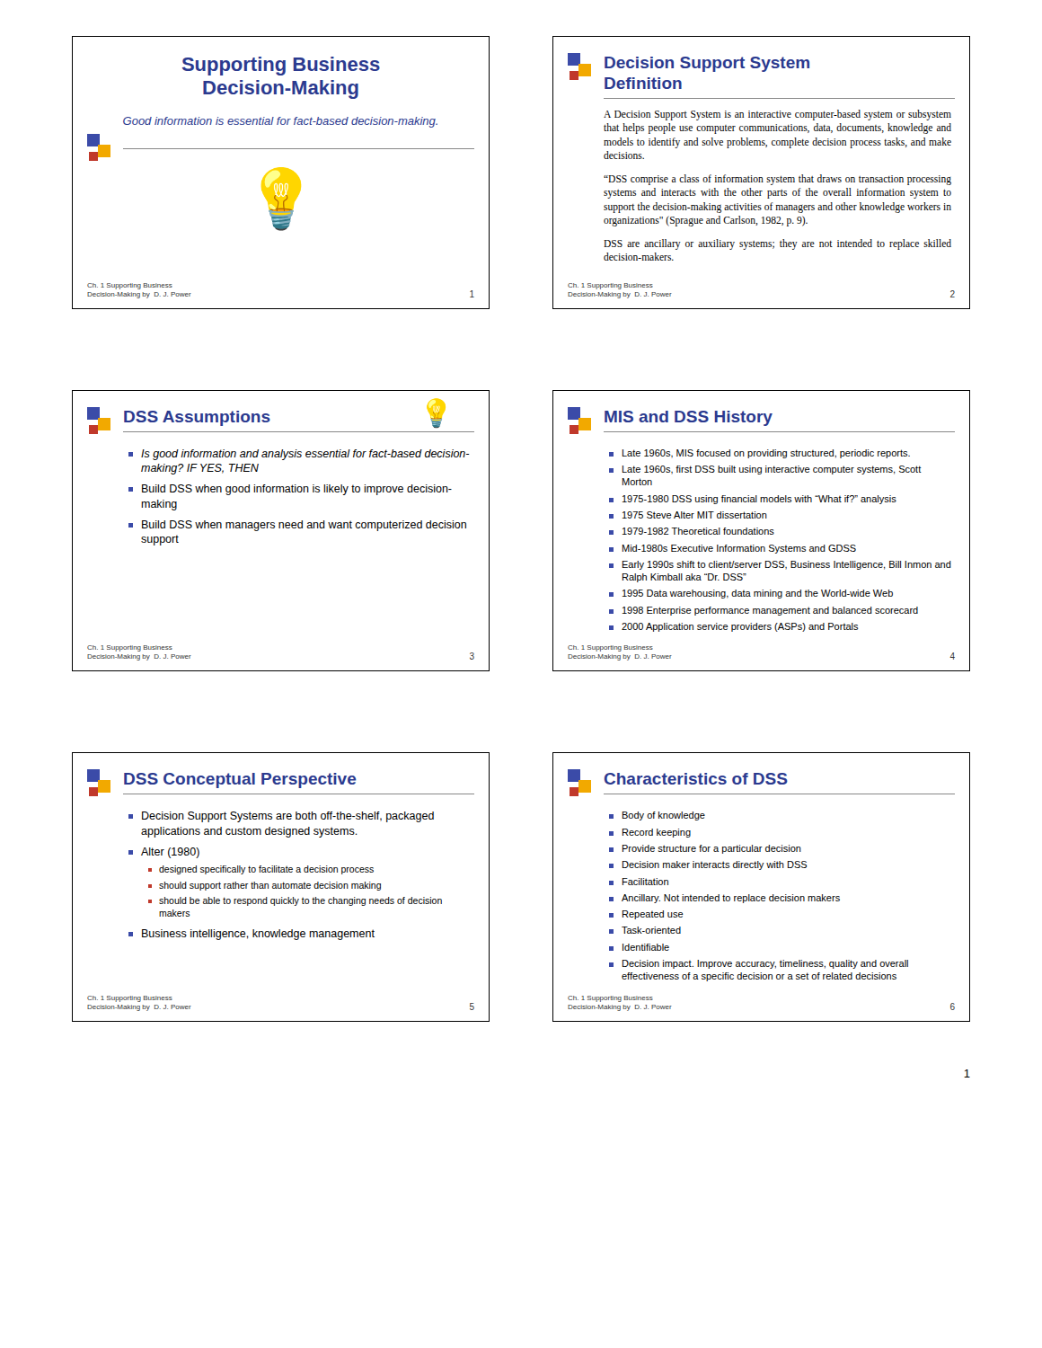Supporting Business
Decision-Making
Good information is essential for fact-based decision-making.
💡
Ch. 1 Supporting Business
Decision-Making by D. J. Power
1
Decision Support System
Definition
A Decision Support System is an interactive computer-based system or subsystem that helps people use computer communications, data, documents, knowledge and models to identify and solve problems, complete decision process tasks, and make decisions.
“DSS comprise a class of information system that draws on transaction processing systems and interacts with the other parts of the overall information system to support the decision-making activities of managers and other knowledge workers in organizations" (Sprague and Carlson, 1982, p. 9).
DSS are ancillary or auxiliary systems; they are not intended to replace skilled decision-makers.
Ch. 1 Supporting Business
Decision-Making by D. J. Power
2
💡
DSS Assumptions
Is good information and analysis essential for fact-based decision-making? IF YES, THEN
Build DSS when good information is likely to improve decision-making
Build DSS when managers need and want computerized decision support
Ch. 1 Supporting Business
Decision-Making by D. J. Power
3
MIS and DSS History
Late 1960s, MIS focused on providing structured, periodic reports.
Late 1960s, first DSS built using interactive computer systems, Scott Morton
1975-1980 DSS using financial models with “What if?” analysis
1975 Steve Alter MIT dissertation
1979-1982 Theoretical foundations
Mid-1980s Executive Information Systems and GDSS
Early 1990s shift to client/server DSS, Business Intelligence, Bill Inmon and Ralph Kimball aka “Dr. DSS”
1995 Data warehousing, data mining and the World-wide Web
1998 Enterprise performance management and balanced scorecard
2000 Application service providers (ASPs) and Portals
Ch. 1 Supporting Business
Decision-Making by D. J. Power
4
DSS Conceptual Perspective
Decision Support Systems are both off-the-shelf, packaged applications and custom designed systems.
Alter (1980)
designed specifically to facilitate a decision process
should support rather than automate decision making
should be able to respond quickly to the changing needs of decision makers
Business intelligence, knowledge management
Ch. 1 Supporting Business
Decision-Making by D. J. Power
5
Characteristics of DSS
Body of knowledge
Record keeping
Provide structure for a particular decision
Decision maker interacts directly with DSS
Facilitation
Ancillary. Not intended to replace decision makers
Repeated use
Task-oriented
Identifiable
Decision impact. Improve accuracy, timeliness, quality and overall effectiveness of a specific decision or a set of related decisions
Ch. 1 Supporting Business
Decision-Making by D. J. Power
6
1